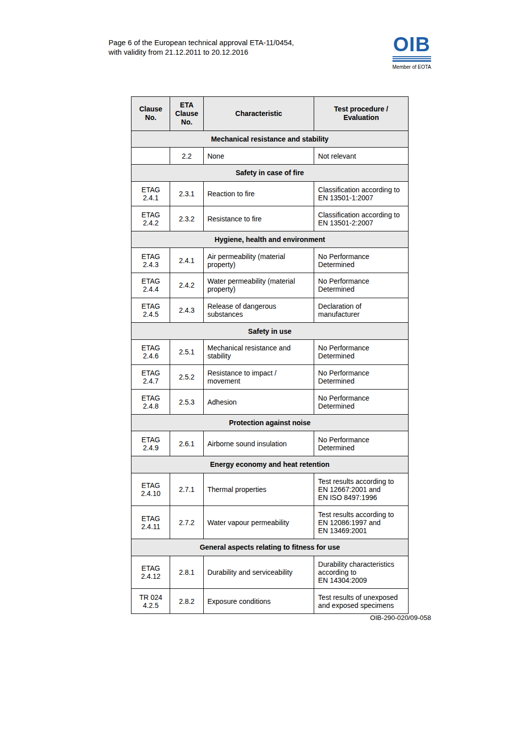Page 6 of the European technical approval ETA-11/0454,
with validity from 21.12.2011 to 20.12.2016
OIB
Member of EOTA
| Clause No. | ETA Clause No. | Characteristic | Test procedure / Evaluation |
| --- | --- | --- | --- |
| Mechanical resistance and stability |
| | 2.2 | None | Not relevant |
| Safety in case of fire |
| ETAG 2.4.1 | 2.3.1 | Reaction to fire | Classification according to EN 13501-1:2007 |
| ETAG 2.4.2 | 2.3.2 | Resistance to fire | Classification according to EN 13501-2:2007 |
| Hygiene, health and environment |
| ETAG 2.4.3 | 2.4.1 | Air permeability (material property) | No Performance Determined |
| ETAG 2.4.4 | 2.4.2 | Water permeability (material property) | No Performance Determined |
| ETAG 2.4.5 | 2.4.3 | Release of dangerous substances | Declaration of manufacturer |
| Safety in use |
| ETAG 2.4.6 | 2.5.1 | Mechanical resistance and stability | No Performance Determined |
| ETAG 2.4.7 | 2.5.2 | Resistance to impact / movement | No Performance Determined |
| ETAG 2.4.8 | 2.5.3 | Adhesion | No Performance Determined |
| Protection against noise |
| ETAG 2.4.9 | 2.6.1 | Airborne sound insulation | No Performance Determined |
| Energy economy and heat retention |
| ETAG 2.4.10 | 2.7.1 | Thermal properties | Test results according to EN 12667:2001 and EN ISO 8497:1996 |
| ETAG 2.4.11 | 2.7.2 | Water vapour permeability | Test results according to EN 12086:1997 and EN 13469:2001 |
| General aspects relating to fitness for use |
| ETAG 2.4.12 | 2.8.1 | Durability and serviceability | Durability characteristics according to EN 14304:2009 |
| TR 024 4.2.5 | 2.8.2 | Exposure conditions | Test results of unexposed and exposed specimens |
OIB-290-020/09-058